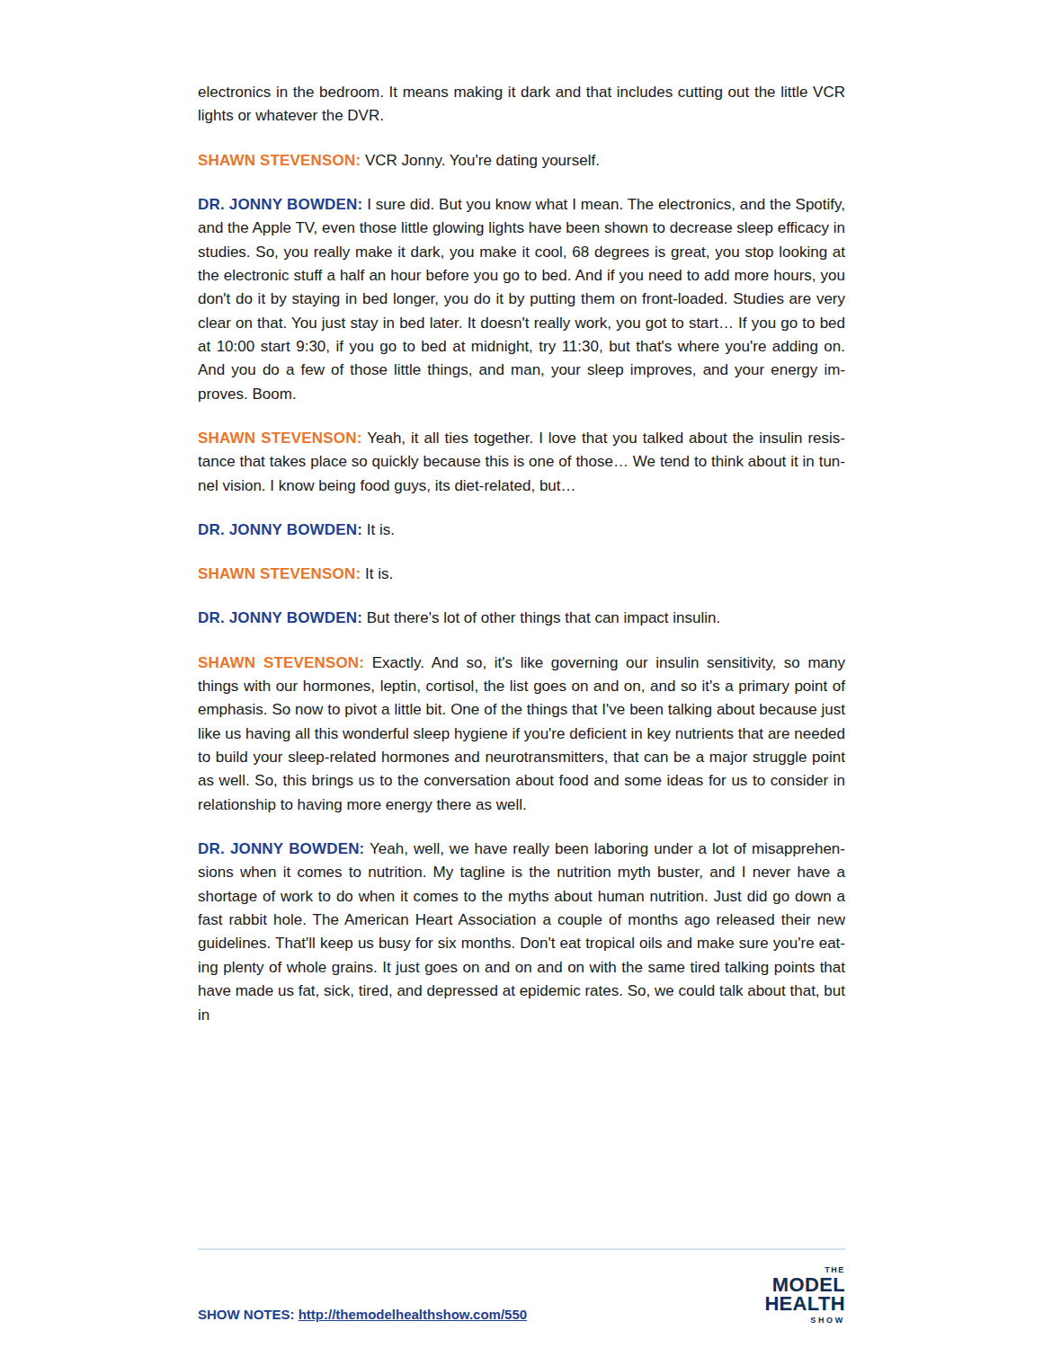electronics in the bedroom. It means making it dark and that includes cutting out the little VCR lights or whatever the DVR.
SHAWN STEVENSON: VCR Jonny. You're dating yourself.
DR. JONNY BOWDEN: I sure did. But you know what I mean. The electronics, and the Spotify, and the Apple TV, even those little glowing lights have been shown to decrease sleep efficacy in studies. So, you really make it dark, you make it cool, 68 degrees is great, you stop looking at the electronic stuff a half an hour before you go to bed. And if you need to add more hours, you don't do it by staying in bed longer, you do it by putting them on front-loaded. Studies are very clear on that. You just stay in bed later. It doesn't really work, you got to start… If you go to bed at 10:00 start 9:30, if you go to bed at midnight, try 11:30, but that's where you're adding on. And you do a few of those little things, and man, your sleep improves, and your energy improves. Boom.
SHAWN STEVENSON: Yeah, it all ties together. I love that you talked about the insulin resistance that takes place so quickly because this is one of those… We tend to think about it in tunnel vision. I know being food guys, its diet-related, but…
DR. JONNY BOWDEN: It is.
SHAWN STEVENSON: It is.
DR. JONNY BOWDEN: But there's lot of other things that can impact insulin.
SHAWN STEVENSON: Exactly. And so, it's like governing our insulin sensitivity, so many things with our hormones, leptin, cortisol, the list goes on and on, and so it's a primary point of emphasis. So now to pivot a little bit. One of the things that I've been talking about because just like us having all this wonderful sleep hygiene if you're deficient in key nutrients that are needed to build your sleep-related hormones and neurotransmitters, that can be a major struggle point as well. So, this brings us to the conversation about food and some ideas for us to consider in relationship to having more energy there as well.
DR. JONNY BOWDEN: Yeah, well, we have really been laboring under a lot of misapprehensions when it comes to nutrition. My tagline is the nutrition myth buster, and I never have a shortage of work to do when it comes to the myths about human nutrition. Just did go down a fast rabbit hole. The American Heart Association a couple of months ago released their new guidelines. That'll keep us busy for six months. Don't eat tropical oils and make sure you're eating plenty of whole grains. It just goes on and on and on with the same tired talking points that have made us fat, sick, tired, and depressed at epidemic rates. So, we could talk about that, but in
SHOW NOTES: http://themodelhealthshow.com/550
THE MODEL HEALTH SHOW